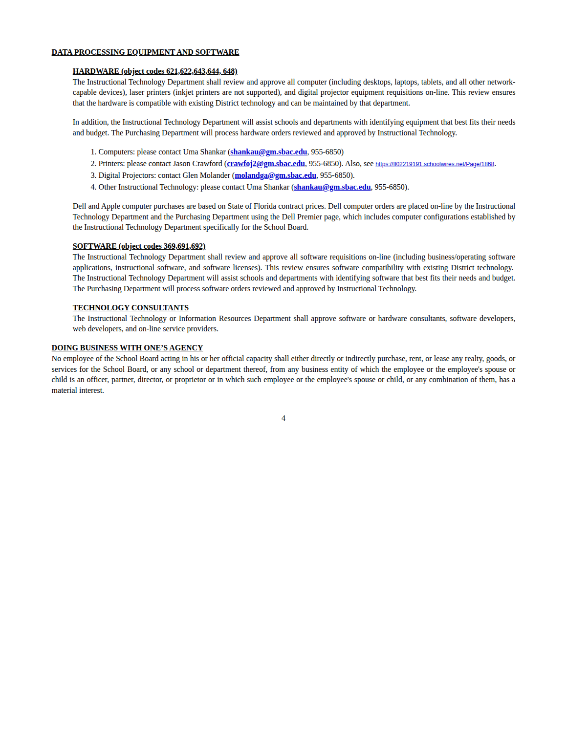DATA PROCESSING EQUIPMENT AND SOFTWARE
HARDWARE (object codes 621,622,643,644, 648)
The Instructional Technology Department shall review and approve all computer (including desktops, laptops, tablets, and all other network-capable devices), laser printers (inkjet printers are not supported), and digital projector equipment requisitions on-line. This review ensures that the hardware is compatible with existing District technology and can be maintained by that department.
In addition, the Instructional Technology Department will assist schools and departments with identifying equipment that best fits their needs and budget. The Purchasing Department will process hardware orders reviewed and approved by Instructional Technology.
Computers: please contact Uma Shankar (shankau@gm.sbac.edu, 955-6850)
Printers: please contact Jason Crawford (crawfoj2@gm.sbac.edu, 955-6850). Also, see https://fl02219191.schoolwires.net/Page/1868.
Digital Projectors: contact Glen Molander (molandga@gm.sbac.edu, 955-6850).
Other Instructional Technology: please contact Uma Shankar (shankau@gm.sbac.edu, 955-6850).
Dell and Apple computer purchases are based on State of Florida contract prices. Dell computer orders are placed on-line by the Instructional Technology Department and the Purchasing Department using the Dell Premier page, which includes computer configurations established by the Instructional Technology Department specifically for the School Board.
SOFTWARE (object codes 369,691,692)
The Instructional Technology Department shall review and approve all software requisitions on-line (including business/operating software applications, instructional software, and software licenses). This review ensures software compatibility with existing District technology. The Instructional Technology Department will assist schools and departments with identifying software that best fits their needs and budget. The Purchasing Department will process software orders reviewed and approved by Instructional Technology.
TECHNOLOGY CONSULTANTS
The Instructional Technology or Information Resources Department shall approve software or hardware consultants, software developers, web developers, and on-line service providers.
DOING BUSINESS WITH ONE’S AGENCY
No employee of the School Board acting in his or her official capacity shall either directly or indirectly purchase, rent, or lease any realty, goods, or services for the School Board, or any school or department thereof, from any business entity of which the employee or the employee's spouse or child is an officer, partner, director, or proprietor or in which such employee or the employee's spouse or child, or any combination of them, has a material interest.
4